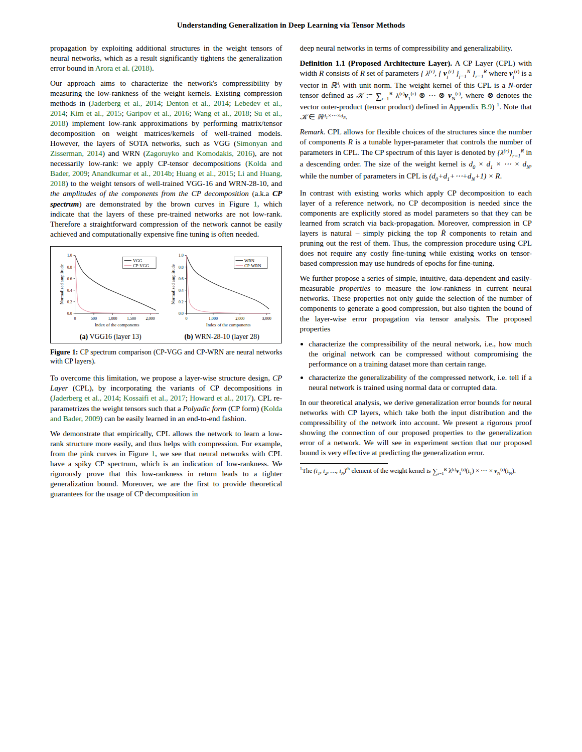Understanding Generalization in Deep Learning via Tensor Methods
propagation by exploiting additional structures in the weight tensors of neural networks, which as a result significantly tightens the generalization error bound in Arora et al. (2018).
Our approach aims to characterize the network's compressibility by measuring the low-rankness of the weight kernels. Existing compression methods in (Jaderberg et al., 2014; Denton et al., 2014; Lebedev et al., 2014; Kim et al., 2015; Garipov et al., 2016; Wang et al., 2018; Su et al., 2018) implement low-rank approximations by performing matrix/tensor decomposition on weight matrices/kernels of well-trained models. However, the layers of SOTA networks, such as VGG (Simonyan and Zisserman, 2014) and WRN (Zagoruyko and Komodakis, 2016), are not necessarily low-rank: we apply CP-tensor decompositions (Kolda and Bader, 2009; Anandkumar et al., 2014b; Huang et al., 2015; Li and Huang, 2018) to the weight tensors of well-trained VGG-16 and WRN-28-10, and the amplitudes of the components from the CP decomposition (a.k.a CP spectrum) are demonstrated by the brown curves in Figure 1, which indicate that the layers of these pre-trained networks are not low-rank. Therefore a straightforward compression of the network cannot be easily achieved and computationally expensive fine tuning is often needed.
0.0 0.2 0.4 0.6 0.8 1.0 0 500 1,000 1,500 2,000 Index of the components Normalized amplitude VGG CP-VGG
0.0 0.2 0.4 0.6 0.8 1.0 0 1,000 2,000 3,000 Index of the components Normalized amplitude WRN CP-WRN
(a) VGG16 (layer 13)
(b) WRN-28-10 (layer 28)
Figure 1: CP spectrum comparison (CP-VGG and CP-WRN are neural networks with CP layers).
To overcome this limitation, we propose a layer-wise structure design, CP Layer (CPL), by incorporating the variants of CP decompositions in (Jaderberg et al., 2014; Kossaifi et al., 2017; Howard et al., 2017). CPL re-parametrizes the weight tensors such that a Polyadic form (CP form) (Kolda and Bader, 2009) can be easily learned in an end-to-end fashion.
We demonstrate that empirically, CPL allows the network to learn a low-rank structure more easily, and thus helps with compression. For example, from the pink curves in Figure 1, we see that neural networks with CPL have a spiky CP spectrum, which is an indication of low-rankness. We rigorously prove that this low-rankness in return leads to a tighter generalization bound. Moreover, we are the first to provide theoretical guarantees for the usage of CP decomposition in
deep neural networks in terms of compressibility and generalizability.
Definition 1.1 (Proposed Architecture Layer). A CP Layer (CPL) with width R consists of R set of parameters { λ(r), { vj(r) }j=1N }r=1R where vj(r) is a vector in ℝdj with unit norm. The weight kernel of this CPL is a N-order tensor defined as 𝒦 := ∑r=1R λ(r)v1(r) ⊗ ⋯ ⊗ vN(r), where ⊗ denotes the vector outer-product (tensor product) defined in Appendix B.9) 1. Note that 𝒦 ∈ ℝd1×⋯×dN.
Remark. CPL allows for flexible choices of the structures since the number of components R is a tunable hyper-parameter that controls the number of parameters in CPL. The CP spectrum of this layer is denoted by {λ(r)}r=1R in a descending order. The size of the weight kernel is d0 × d1 × ⋯ × dN, while the number of parameters in CPL is (d0+d1+⋯+dN+1) × R.
In contrast with existing works which apply CP decomposition to each layer of a reference network, no CP decomposition is needed since the components are explicitly stored as model parameters so that they can be learned from scratch via back-propagation. Moreover, compression in CP layers is natural – simply picking the top R̂ components to retain and pruning out the rest of them. Thus, the compression procedure using CPL does not require any costly fine-tuning while existing works on tensor-based compression may use hundreds of epochs for fine-tuning.
We further propose a series of simple, intuitive, data-dependent and easily-measurable properties to measure the low-rankness in current neural networks. These properties not only guide the selection of the number of components to generate a good compression, but also tighten the bound of the layer-wise error propagation via tensor analysis. The proposed properties
characterize the compressibility of the neural network, i.e., how much the original network can be compressed without compromising the performance on a training dataset more than certain range.
characterize the generalizability of the compressed network, i.e. tell if a neural network is trained using normal data or corrupted data.
In our theoretical analysis, we derive generalization error bounds for neural networks with CP layers, which take both the input distribution and the compressibility of the network into account. We present a rigorous proof showing the connection of our proposed properties to the generalization error of a network. We will see in experiment section that our proposed bound is very effective at predicting the generalization error.
1The (i1, i2, …, iN)th element of the weight kernel is ∑r=1R λ(r)v1(r)(i1) × ⋯ × vN(r)(iN).